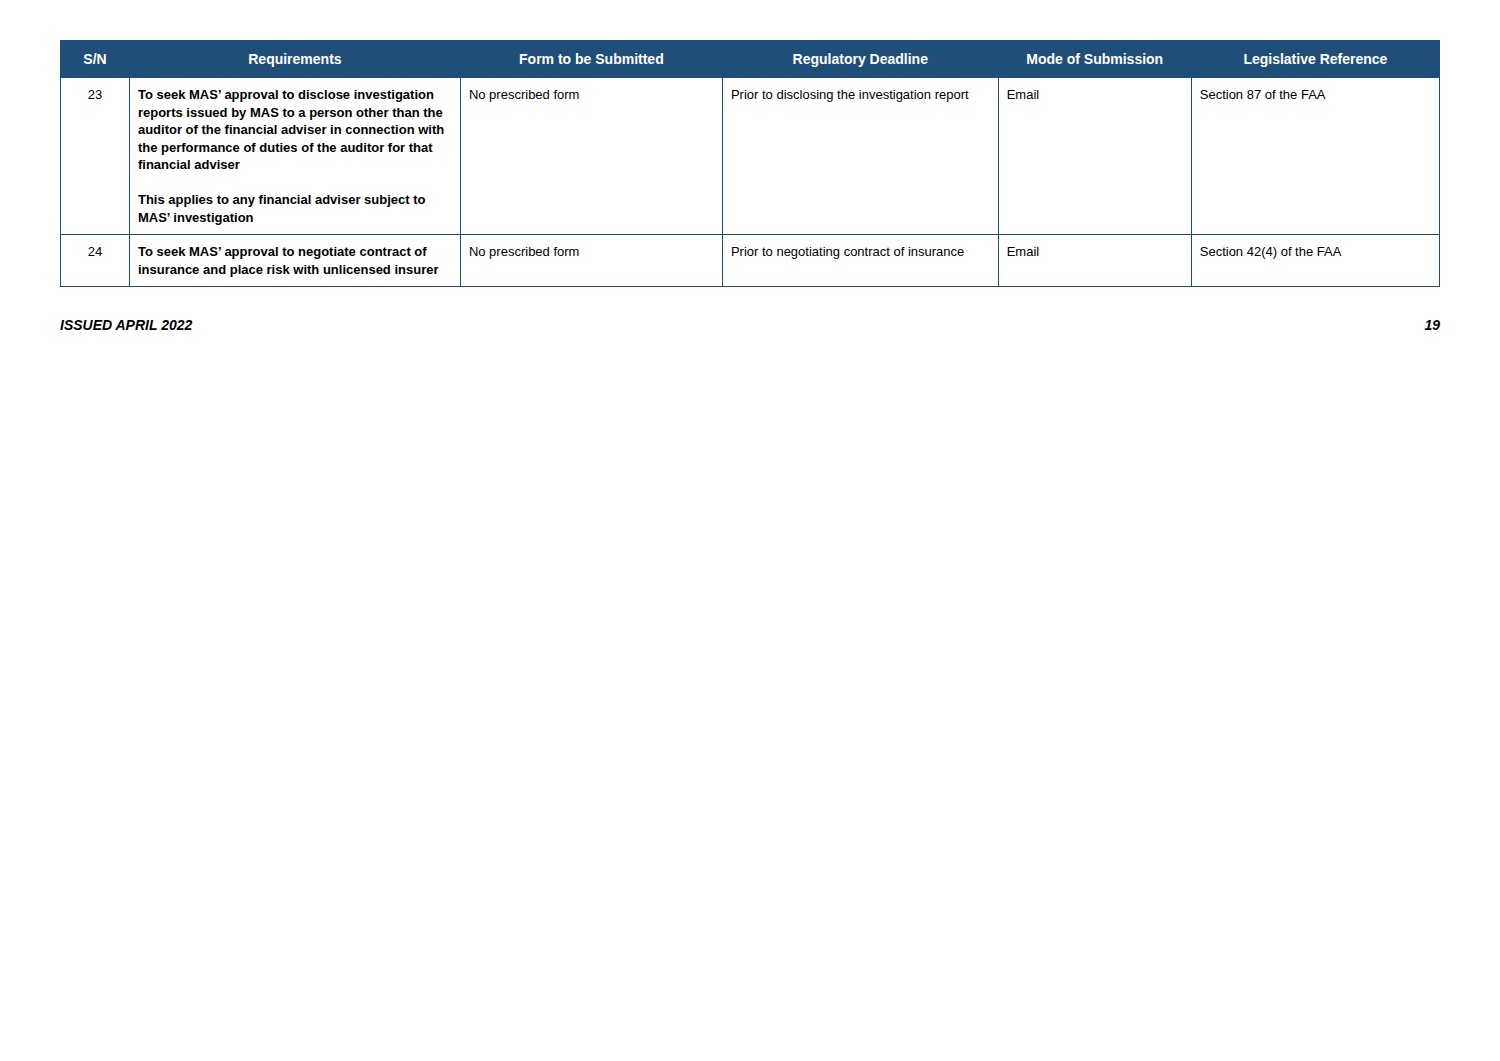| S/N | Requirements | Form to be Submitted | Regulatory Deadline | Mode of Submission | Legislative Reference |
| --- | --- | --- | --- | --- | --- |
| 23 | To seek MAS’ approval to disclose investigation reports issued by MAS to a person other than the auditor of the financial adviser in connection with the performance of duties of the auditor for that financial adviser This applies to any financial adviser subject to MAS’ investigation | No prescribed form | Prior to disclosing the investigation report | Email | Section 87 of the FAA |
| 24 | To seek MAS’ approval to negotiate contract of insurance and place risk with unlicensed insurer | No prescribed form | Prior to negotiating contract of insurance | Email | Section 42(4) of the FAA |
ISSUED APRIL 2022 19